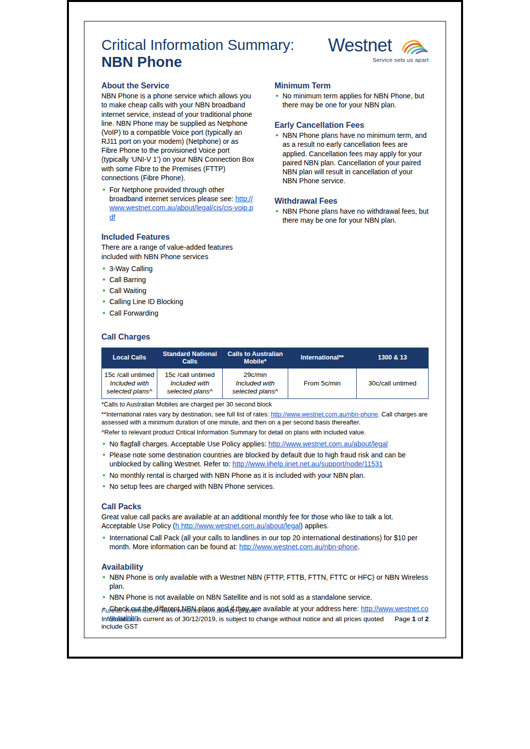Westnet
Service sets us apart
Critical Information Summary:NBN Phone
About the Service
NBN Phone is a phone service which allows you to make cheap calls with your NBN broadband internet service, instead of your traditional phone line. NBN Phone may be supplied as Netphone (VoIP) to a compatible Voice port (typically an RJ11 port on your modem) (Netphone) or as Fibre Phone to the provisioned Voice port (typically ‘UNI-V 1’) on your NBN Connection Box with some Fibre to the Premises (FTTP) connections (Fibre Phone).
For Netphone provided through other broadband internet services please see: http://www.westnet.com.au/about/legal/cis/cis-voip.pdf
Included Features
There are a range of value-added features included with NBN Phone services
3-Way Calling
Call Barring
Call Waiting
Calling Line ID Blocking
Call Forwarding
Minimum Term
No minimum term applies for NBN Phone, but there may be one for your NBN plan.
Early Cancellation Fees
NBN Phone plans have no minimum term, and as a result no early cancellation fees are applied. Cancellation fees may apply for your paired NBN plan. Cancellation of your paired NBN plan will result in cancellation of your NBN Phone service.
Withdrawal Fees
NBN Phone plans have no withdrawal fees, but there may be one for your NBN plan.
Call Charges
| Local Calls | Standard National Calls | Calls to Australian Mobile* | International** | 1300 & 13 |
| --- | --- | --- | --- | --- |
| 15c /call untimed Included with selected plans^ | 15c /call untimed Included with selected plans^ | 29c/min Included with selected plans^ | From 5c/min | 30c/call untimed |
*Calls to Australian Mobiles are charged per 30 second block
**International rates vary by destination, see full list of rates: http://www.westnet.com.au/nbn-phone. Call charges are assessed with a minimum duration of one minute, and then on a per second basis thereafter.
^Refer to relevant product Critical Information Summary for detail on plans with included value.
No flagfall charges. Acceptable Use Policy applies: http://www.westnet.com.au/about/legal
Please note some destination countries are blocked by default due to high fraud risk and can be unblocked by calling Westnet. Refer to: http://www.iihelp.iinet.net.au/support/node/11531
No monthly rental is charged with NBN Phone as it is included with your NBN plan.
No setup fees are charged with NBN Phone services.
Call Packs
Great value call packs are available at an additional monthly fee for those who like to talk a lot. Acceptable Use Policy (h http://www.westnet.com.au/about/legal) applies.
International Call Pack (all your calls to landlines in our top 20 international destinations) for $10 per month. More information can be found at: http://www.westnet.com.au/nbn-phone.
Availability
NBN Phone is only available with a Westnet NBN (FTTP, FTTB, FTTN, FTTC or HFC) or NBN Wireless plan.
NBN Phone is not available on NBN Satellite and is not sold as a standalone service.
Check out the different NBN plans and if they are available at your address here: http://www.westnet.com.au/nbn
Further information: www.westnet.com.au/nbn-phone
Information is current as of 30/12/2019, is subject to change without notice and all prices quoted include GST Page 1 of 2